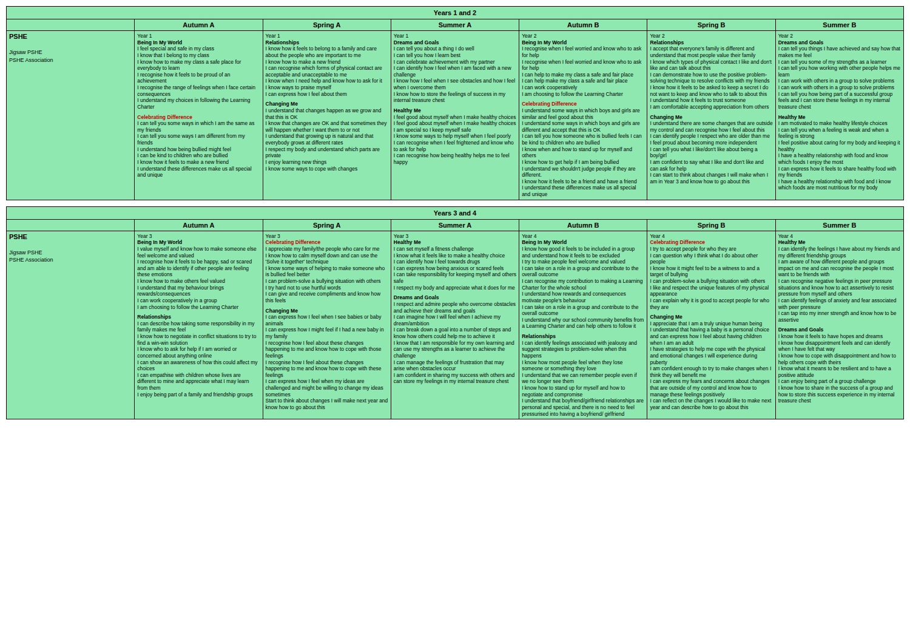| Years 1 and 2 |
| | Autumn A | Spring A | Summer A | Autumn B | Spring B | Summer B |
| PSHE Jigsaw PSHE PSHE Association | Year 1 Being In My World I feel special and safe in my class I know that I belong to my class I know how to make my class a safe place for everybody to learn I recognise how it feels to be proud of an achievement I recognise the range of feelings when I face certain consequences I understand my choices in following the Learning Charter Celebrating Difference I can tell you some ways in which I am the same as my friends I can tell you some ways I am different from my friends I understand how being bullied might feel I can be kind to children who are bullied I know how it feels to make a new friend I understand these differences make us all special and unique | Year 1 Relationships I know how it feels to belong to a family and care about the people who are important to me I know how to make a new friend I can recognise which forms of physical contact are acceptable and unacceptable to me I know when I need help and know how to ask for it I know ways to praise myself I can express how I feel about them Changing Me I understand that changes happen as we grow and that this is OK I know that changes are OK and that sometimes they will happen whether I want them to or not I understand that growing up is natural and that everybody grows at different rates I respect my body and understand which parts are private I enjoy learning new things I know some ways to cope with changes | Year 1 Dreams and Goals I can tell you about a thing I do well I can tell you how I learn best I can celebrate achievement with my partner I can identify how I feel when I am faced with a new challenge I know how I feel when I see obstacles and how I feel when I overcome them I know how to store the feelings of success in my internal treasure chest Healthy Me I feel good about myself when I make healthy choices I feel good about myself when I make healthy choices I am special so I keep myself safe I know some ways to help myself when I feel poorly I can recognise when I feel frightened and know who to ask for help I can recognise how being healthy helps me to feel happy | Year 2 Being In My World I recognise when I feel worried and know who to ask for help I recognise when I feel worried and know who to ask for help I can help to make my class a safe and fair place I can help make my class a safe and fair place I can work cooperatively I am choosing to follow the Learning Charter Celebrating Difference I understand some ways in which boys and girls are similar and feel good about this I understand some ways in which boys and girls are different and accept that this is OK I can tell you how someone who is bullied feels I can be kind to children who are bullied I know when and how to stand up for myself and others I know how to get help if I am being bullied I understand we shouldn't judge people if they are different. I know how it feels to be a friend and have a friend I understand these differences make us all special and unique | Year 2 Relationships I accept that everyone's family is different and understand that most people value their family I know which types of physical contact I like and don't like and can talk about this I can demonstrate how to use the positive problem-solving technique to resolve conflicts with my friends I know how it feels to be asked to keep a secret I do not want to keep and know who to talk to about this I understand how it feels to trust someone I am comfortable accepting appreciation from others Changing Me I understand there are some changes that are outside my control and can recognise how I feel about this I can identify people I respect who are older than me I feel proud about becoming more independent I can tell you what I like/don't like about being a boy/girl I am confident to say what I like and don't like and can ask for help I can start to think about changes I will make when I am in Year 3 and know how to go about this | Year 2 Dreams and Goals I can tell you things I have achieved and say how that makes me feel I can tell you some of my strengths as a learner I can tell you how working with other people helps me learn I can work with others in a group to solve problems I can work with others in a group to solve problems I can tell you how being part of a successful group feels and I can store these feelings in my internal treasure chest Healthy Me I am motivated to make healthy lifestyle choices I can tell you when a feeling is weak and when a feeling is strong I feel positive about caring for my body and keeping it healthy I have a healthy relationship with food and know which foods I enjoy the most I can express how it feels to share healthy food with my friends I have a healthy relationship with food and I know which foods are most nutritious for my body |
| Years 3 and 4 |
| | Autumn A | Spring A | Summer A | Autumn B | Spring B | Summer B |
| PSHE Jigsaw PSHE PSHE Association | Year 3 Being In My World I value myself and know how to make someone else feel welcome and valued I recognise how it feels to be happy, sad or scared and am able to identify if other people are feeling these emotions I know how to make others feel valued I understand that my behaviour brings rewards/consequences I can work cooperatively in a group I am choosing to follow the Learning Charter Relationships I can describe how taking some responsibility in my family makes me feel I know how to negotiate in conflict situations to try to find a win-win solution I know who to ask for help if I am worried or concerned about anything online I can show an awareness of how this could affect my choices I can empathise with children whose lives are different to mine and appreciate what I may learn from them I enjoy being part of a family and friendship groups | Year 3 Celebrating Difference I appreciate my family/the people who care for me I know how to calm myself down and can use the 'Solve it together' technique I know some ways of helping to make someone who is bullied feel better I can problem-solve a bullying situation with others I try hard not to use hurtful words I can give and receive compliments and know how this feels Changing Me I can express how I feel when I see babies or baby animals I can express how I might feel if I had a new baby in my family I recognise how I feel about these changes happening to me and know how to cope with those feelings I recognise how I feel about these changes happening to me and know how to cope with these feelings I can express how I feel when my ideas are challenged and might be willing to change my ideas sometimes Start to think about changes I will make next year and know how to go about this | Year 3 Healthy Me I can set myself a fitness challenge I know what it feels like to make a healthy choice I can identify how I feel towards drugs I can express how being anxious or scared feels I can take responsibility for keeping myself and others safe I respect my body and appreciate what it does for me Dreams and Goals I respect and admire people who overcome obstacles and achieve their dreams and goals I can imagine how I will feel when I achieve my dream/ambition I can break down a goal into a number of steps and know how others could help me to achieve it I know that I am responsible for my own learning and can use my strengths as a learner to achieve the challenge I can manage the feelings of frustration that may arise when obstacles occur I am confident in sharing my success with others and can store my feelings in my internal treasure chest | Year 4 Being In My World I know how good it feels to be included in a group and understand how it feels to be excluded I try to make people feel welcome and valued I can take on a role in a group and contribute to the overall outcome I can recognise my contribution to making a Learning Charter for the whole school I understand how rewards and consequences motivate people's behaviour I can take on a role in a group and contribute to the overall outcome I understand why our school community benefits from a Learning Charter and can help others to follow it Relationships I can identify feelings associated with jealousy and suggest strategies to problem-solve when this happens I know how most people feel when they lose someone or something they love I understand that we can remember people even if we no longer see them I know how to stand up for myself and how to negotiate and compromise I understand that boyfriend/girlfriend relationships are personal and special, and there is no need to feel pressurised into having a boyfriend/ girlfriend | Year 4 Celebrating Difference I try to accept people for who they are I can question why I think what I do about other people I know how it might feel to be a witness to and a target of bullying I can problem-solve a bullying situation with others I like and respect the unique features of my physical appearance I can explain why it is good to accept people for who they are Changing Me I appreciate that I am a truly unique human being I understand that having a baby is a personal choice and can express how I feel about having children when I am an adult I have strategies to help me cope with the physical and emotional changes I will experience during puberty I am confident enough to try to make changes when I think they will benefit me I can express my fears and concerns about changes that are outside of my control and know how to manage these feelings positively I can reflect on the changes I would like to make next year and can describe how to go about this | Year 4 Healthy Me I can identify the feelings I have about my friends and my different friendship groups I am aware of how different people and groups impact on me and can recognise the people I most want to be friends with I can recognise negative feelings in peer pressure situations and know how to act assertively to resist pressure from myself and others I can identify feelings of anxiety and fear associated with peer pressure I can tap into my inner strength and know how to be assertive Dreams and Goals I know how it feels to have hopes and dreams I know how disappointment feels and can identify when I have felt that way I know how to cope with disappointment and how to help others cope with theirs I know what it means to be resilient and to have a positive attitude I can enjoy being part of a group challenge I know how to share in the success of a group and how to store this success experience in my internal treasure chest |